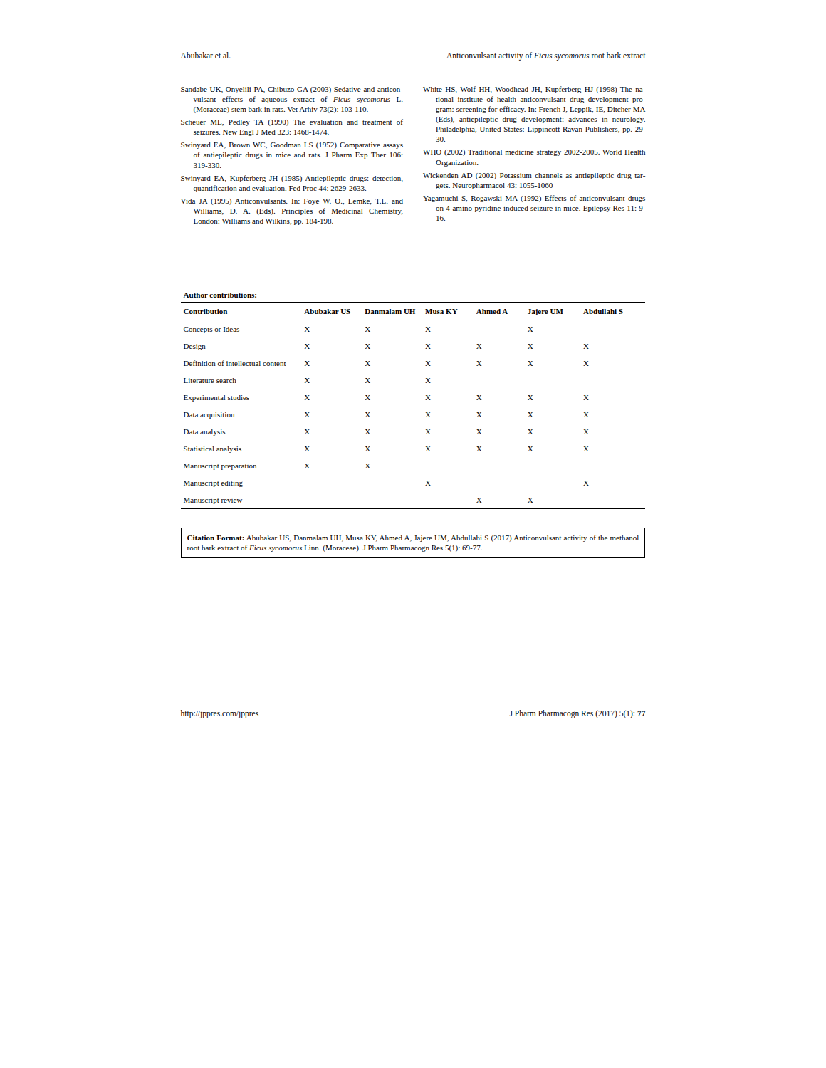Abubakar et al.
Anticonvulsant activity of Ficus sycomorus root bark extract
Sandabe UK, Onyelili PA, Chibuzo GA (2003) Sedative and anticonvulsant effects of aqueous extract of Ficus sycomorus L. (Moraceae) stem bark in rats. Vet Arhiv 73(2): 103-110.
Scheuer ML, Pedley TA (1990) The evaluation and treatment of seizures. New Engl J Med 323: 1468-1474.
Swinyard EA, Brown WC, Goodman LS (1952) Comparative assays of antiepileptic drugs in mice and rats. J Pharm Exp Ther 106: 319-330.
Swinyard EA, Kupferberg JH (1985) Antiepileptic drugs: detection, quantification and evaluation. Fed Proc 44: 2629-2633.
Vida JA (1995) Anticonvulsants. In: Foye W. O., Lemke, T.L. and Williams, D. A. (Eds). Principles of Medicinal Chemistry, London: Williams and Wilkins, pp. 184-198.
White HS, Wolf HH, Woodhead JH, Kupferberg HJ (1998) The national institute of health anticonvulsant drug development program: screening for efficacy. In: French J, Leppik, IE, Ditcher MA (Eds), antiepileptic drug development: advances in neurology. Philadelphia, United States: Lippincott-Ravan Publishers, pp. 29-30.
WHO (2002) Traditional medicine strategy 2002-2005. World Health Organization.
Wickenden AD (2002) Potassium channels as antiepileptic drug targets. Neuropharmacol 43: 1055-1060
Yagamuchi S, Rogawski MA (1992) Effects of anticonvulsant drugs on 4-amino-pyridine-induced seizure in mice. Epilepsy Res 11: 9-16.
Author contributions:
| Contribution | Abubakar US | Danmalam UH | Musa KY | Ahmed A | Jajere UM | Abdullahi S |
| --- | --- | --- | --- | --- | --- | --- |
| Concepts or Ideas | X | X | X | | X | |
| Design | X | X | X | X | X | X |
| Definition of intellectual content | X | X | X | X | X | X |
| Literature search | X | X | X | | | |
| Experimental studies | X | X | X | X | X | X |
| Data acquisition | X | X | X | X | X | X |
| Data analysis | X | X | X | X | X | X |
| Statistical analysis | X | X | X | X | X | X |
| Manuscript preparation | X | X | | | | |
| Manuscript editing | | | X | | | X |
| Manuscript review | | | | X | X | |
Citation Format: Abubakar US, Danmalam UH, Musa KY, Ahmed A, Jajere UM, Abdullahi S (2017) Anticonvulsant activity of the methanol root bark extract of Ficus sycomorus Linn. (Moraceae). J Pharm Pharmacogn Res 5(1): 69-77.
http://jppres.com/jppres
J Pharm Pharmacogn Res (2017) 5(1): 77